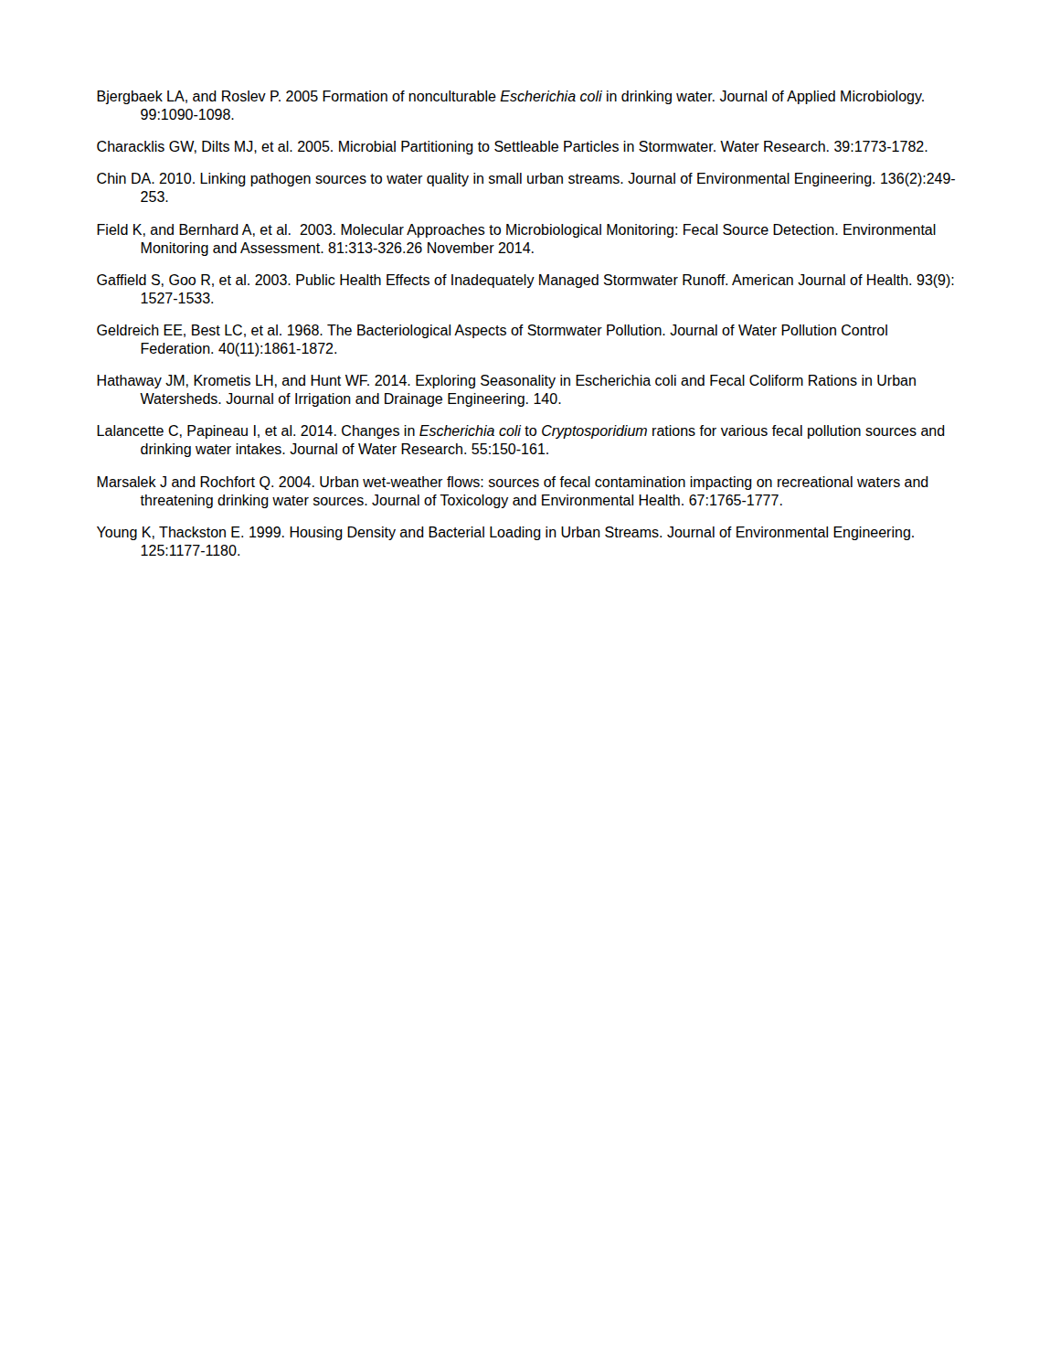Bjergbaek LA, and Roslev P. 2005 Formation of nonculturable Escherichia coli in drinking water. Journal of Applied Microbiology. 99:1090-1098.
Characklis GW, Dilts MJ, et al. 2005. Microbial Partitioning to Settleable Particles in Stormwater. Water Research. 39:1773-1782.
Chin DA. 2010. Linking pathogen sources to water quality in small urban streams. Journal of Environmental Engineering. 136(2):249-253.
Field K, and Bernhard A, et al. 2003. Molecular Approaches to Microbiological Monitoring: Fecal Source Detection. Environmental Monitoring and Assessment. 81:313-326.26 November 2014.
Gaffield S, Goo R, et al. 2003. Public Health Effects of Inadequately Managed Stormwater Runoff. American Journal of Health. 93(9): 1527-1533.
Geldreich EE, Best LC, et al. 1968. The Bacteriological Aspects of Stormwater Pollution. Journal of Water Pollution Control Federation. 40(11):1861-1872.
Hathaway JM, Krometis LH, and Hunt WF. 2014. Exploring Seasonality in Escherichia coli and Fecal Coliform Rations in Urban Watersheds. Journal of Irrigation and Drainage Engineering. 140.
Lalancette C, Papineau I, et al. 2014. Changes in Escherichia coli to Cryptosporidium rations for various fecal pollution sources and drinking water intakes. Journal of Water Research. 55:150-161.
Marsalek J and Rochfort Q. 2004. Urban wet-weather flows: sources of fecal contamination impacting on recreational waters and threatening drinking water sources. Journal of Toxicology and Environmental Health. 67:1765-1777.
Young K, Thackston E. 1999. Housing Density and Bacterial Loading in Urban Streams. Journal of Environmental Engineering. 125:1177-1180.